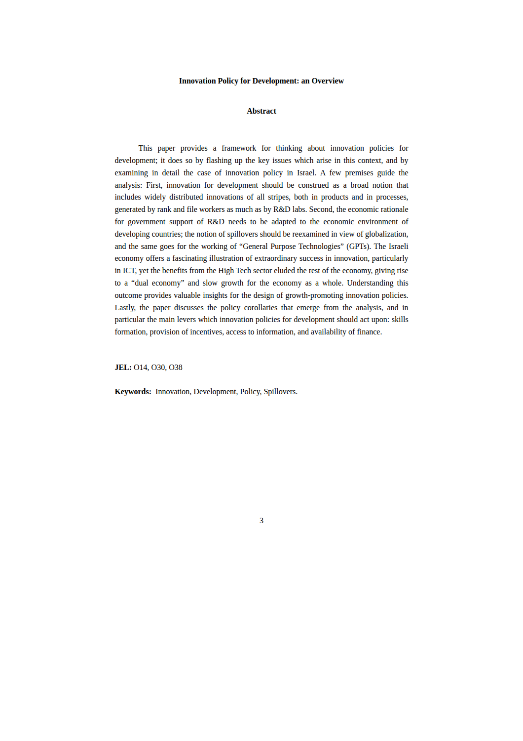Innovation Policy for Development: an Overview
Abstract
This paper provides a framework for thinking about innovation policies for development; it does so by flashing up the key issues which arise in this context, and by examining in detail the case of innovation policy in Israel. A few premises guide the analysis: First, innovation for development should be construed as a broad notion that includes widely distributed innovations of all stripes, both in products and in processes, generated by rank and file workers as much as by R&D labs. Second, the economic rationale for government support of R&D needs to be adapted to the economic environment of developing countries; the notion of spillovers should be reexamined in view of globalization, and the same goes for the working of “General Purpose Technologies” (GPTs). The Israeli economy offers a fascinating illustration of extraordinary success in innovation, particularly in ICT, yet the benefits from the High Tech sector eluded the rest of the economy, giving rise to a “dual economy” and slow growth for the economy as a whole. Understanding this outcome provides valuable insights for the design of growth-promoting innovation policies. Lastly, the paper discusses the policy corollaries that emerge from the analysis, and in particular the main levers which innovation policies for development should act upon: skills formation, provision of incentives, access to information, and availability of finance.
JEL: O14, O30, O38
Keywords: Innovation, Development, Policy, Spillovers.
3